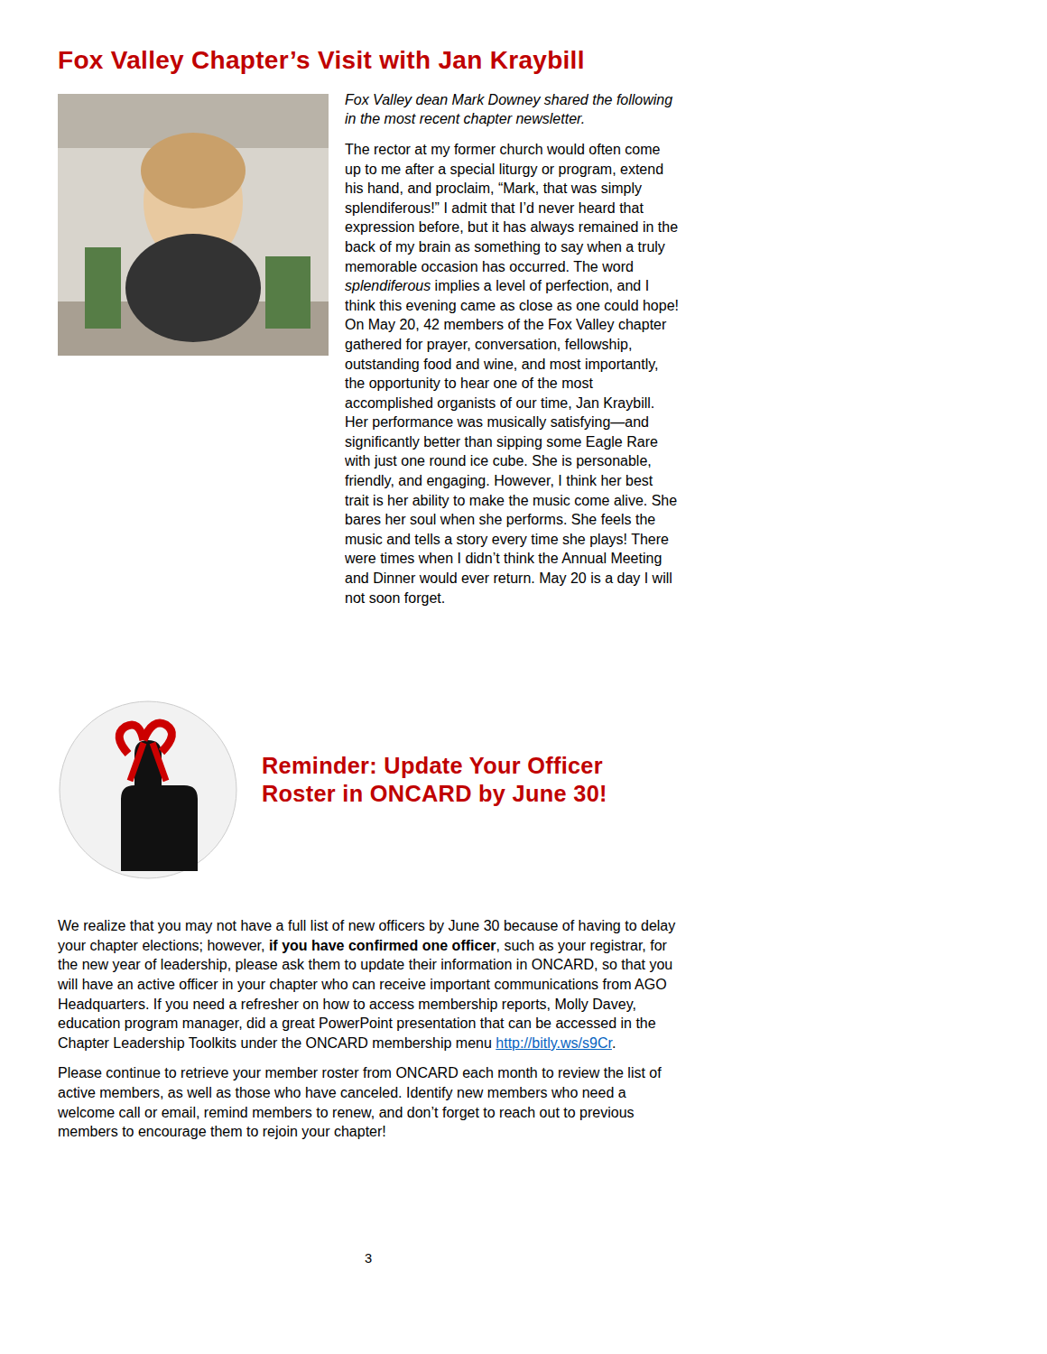Fox Valley Chapter’s Visit with Jan Kraybill
Fox Valley dean Mark Downey shared the following in the most recent chapter newsletter.
The rector at my former church would often come up to me after a special liturgy or program, extend his hand, and proclaim, “Mark, that was simply splendiferous!” I admit that I’d never heard that expression before, but it has always remained in the back of my brain as something to say when a truly memorable occasion has occurred. The word splendiferous implies a level of perfection, and I think this evening came as close as one could hope! On May 20, 42 members of the Fox Valley chapter gathered for prayer, conversation, fellowship, outstanding food and wine, and most importantly, the opportunity to hear one of the most accomplished organists of our time, Jan Kraybill. Her performance was musically satisfying—and significantly better than sipping some Eagle Rare with just one round ice cube. She is personable, friendly, and engaging. However, I think her best trait is her ability to make the music come alive. She bares her soul when she performs. She feels the music and tells a story every time she plays! There were times when I didn’t think the Annual Meeting and Dinner would ever return. May 20 is a day I will not soon forget.
Reminder: Update Your Officer Roster in ONCARD by June 30!
We realize that you may not have a full list of new officers by June 30 because of having to delay your chapter elections; however, if you have confirmed one officer, such as your registrar, for the new year of leadership, please ask them to update their information in ONCARD, so that you will have an active officer in your chapter who can receive important communications from AGO Headquarters. If you need a refresher on how to access membership reports, Molly Davey, education program manager, did a great PowerPoint presentation that can be accessed in the Chapter Leadership Toolkits under the ONCARD membership menu http://bitly.ws/s9Cr.
Please continue to retrieve your member roster from ONCARD each month to review the list of active members, as well as those who have canceled. Identify new members who need a welcome call or email, remind members to renew, and don’t forget to reach out to previous members to encourage them to rejoin your chapter!
3